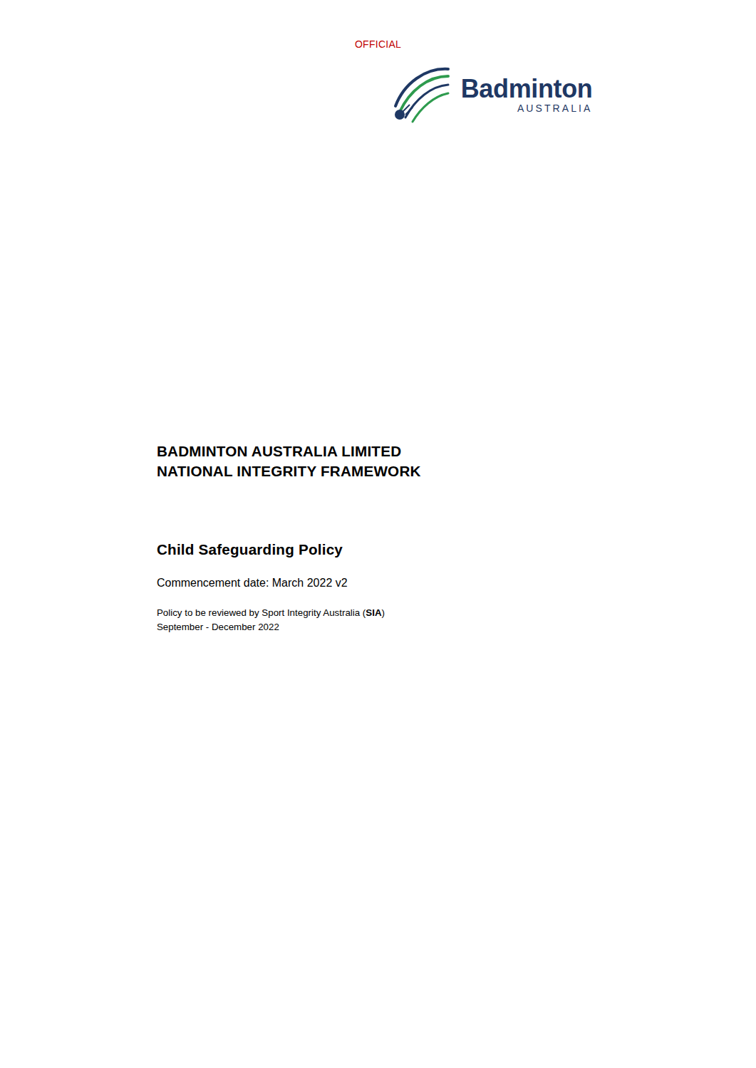OFFICIAL
Badminton
AUSTRALIA
BADMINTON AUSTRALIA LIMITEDNATIONAL INTEGRITY FRAMEWORK
Child Safeguarding Policy
Commencement date: March 2022 v2
Policy to be reviewed by Sport Integrity Australia (SIA)
September - December 2022